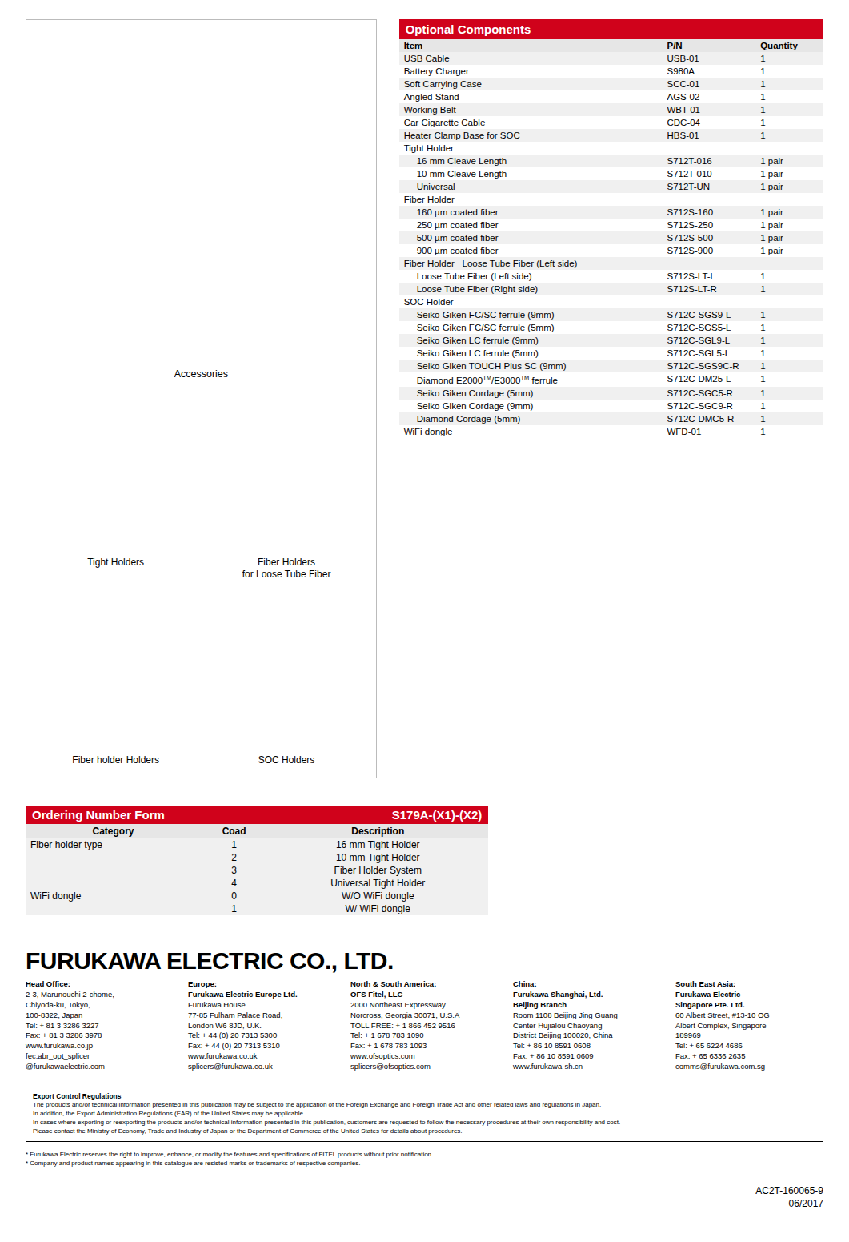Accessories
Tight Holders
Fiber Holders
for Loose Tube Fiber
Fiber holder Holders
SOC Holders
Optional Components
| Item | P/N | Quantity |
| --- | --- | --- |
| USB Cable | USB-01 | 1 |
| Battery Charger | S980A | 1 |
| Soft Carrying Case | SCC-01 | 1 |
| Angled Stand | AGS-02 | 1 |
| Working Belt | WBT-01 | 1 |
| Car Cigarette Cable | CDC-04 | 1 |
| Heater Clamp Base for SOC | HBS-01 | 1 |
| Tight Holder | | |
| 16 mm Cleave Length | S712T-016 | 1 pair |
| 10 mm Cleave Length | S712T-010 | 1 pair |
| Universal | S712T-UN | 1 pair |
| Fiber Holder | | |
| 160 µm coated fiber | S712S-160 | 1 pair |
| 250 µm coated fiber | S712S-250 | 1 pair |
| 500 µm coated fiber | S712S-500 | 1 pair |
| 900 µm coated fiber | S712S-900 | 1 pair |
| Fiber Holder Loose Tube Fiber (Left side) | | |
| Loose Tube Fiber (Left side) | S712S-LT-L | 1 |
| Loose Tube Fiber (Right side) | S712S-LT-R | 1 |
| SOC Holder | | |
| Seiko Giken FC/SC ferrule (9mm) | S712C-SGS9-L | 1 |
| Seiko Giken FC/SC ferrule (5mm) | S712C-SGS5-L | 1 |
| Seiko Giken LC ferrule (9mm) | S712C-SGL9-L | 1 |
| Seiko Giken LC ferrule (5mm) | S712C-SGL5-L | 1 |
| Seiko Giken TOUCH Plus SC (9mm) | S712C-SGS9C-R | 1 |
| Diamond E2000 TM /E3000 TM ferrule | S712C-DM25-L | 1 |
| Seiko Giken Cordage (5mm) | S712C-SGC5-R | 1 |
| Seiko Giken Cordage (9mm) | S712C-SGC9-R | 1 |
| Diamond Cordage (5mm) | S712C-DMC5-R | 1 |
| WiFi dongle | WFD-01 | 1 |
Ordering Number Form S179A-(X1)-(X2)
| Category | Coad | Description |
| --- | --- | --- |
| Fiber holder type | 1 | 16 mm Tight Holder |
| 2 | 10 mm Tight Holder |
| 3 | Fiber Holder System |
| 4 | Universal Tight Holder |
| WiFi dongle | 0 | W/O WiFi dongle |
| 1 | W/ WiFi dongle |
FURUKAWA ELECTRIC CO., LTD.
Head Office: 2-3, Marunouchi 2-chome,
Chiyoda-ku, Tokyo,
100-8322, Japan
Tel: + 81 3 3286 3227
Fax: + 81 3 3286 3978
www.furukawa.co.jp
fec.abr_opt_splicer
@furukawaelectric.com
Europe: Furukawa Electric Europe Ltd. Furukawa House
77-85 Fulham Palace Road,
London W6 8JD, U.K.
Tel: + 44 (0) 20 7313 5300
Fax: + 44 (0) 20 7313 5310
www.furukawa.co.uk
splicers@furukawa.co.uk
North & South America: OFS Fitel, LLC 2000 Northeast Expressway
Norcross, Georgia 30071, U.S.A
TOLL FREE: + 1 866 452 9516
Tel: + 1 678 783 1090
Fax: + 1 678 783 1093
www.ofsoptics.com
splicers@ofsoptics.com
China: Furukawa Shanghai, Ltd. Beijing Branch Room 1108 Beijing Jing Guang
Center Hujialou Chaoyang
District Beijing 100020, China
Tel: + 86 10 8591 0608
Fax: + 86 10 8591 0609
www.furukawa-sh.cn
South East Asia: Furukawa Electric Singapore Pte. Ltd. 60 Albert Street, #13-10 OG
Albert Complex, Singapore
189969
Tel: + 65 6224 4686
Fax: + 65 6336 2635
comms@furukawa.com.sg
Export Control Regulations
The products and/or technical information presented in this publication may be subject to the application of the Foreign Exchange and Foreign Trade Act and other related laws and regulations in Japan.
In addition, the Export Administration Regulations (EAR) of the United States may be applicable.
In cases where exporting or reexporting the products and/or technical information presented in this publication, customers are requested to follow the necessary procedures at their own responsibility and cost.
Please contact the Ministry of Economy, Trade and Industry of Japan or the Department of Commerce of the United States for details about procedures.
* Furukawa Electric reserves the right to improve, enhance, or modify the features and specifications of FITEL products without prior notification.
* Company and product names appearing in this catalogue are resisted marks or trademarks of respective companies.
AC2T-160065-9
06/2017